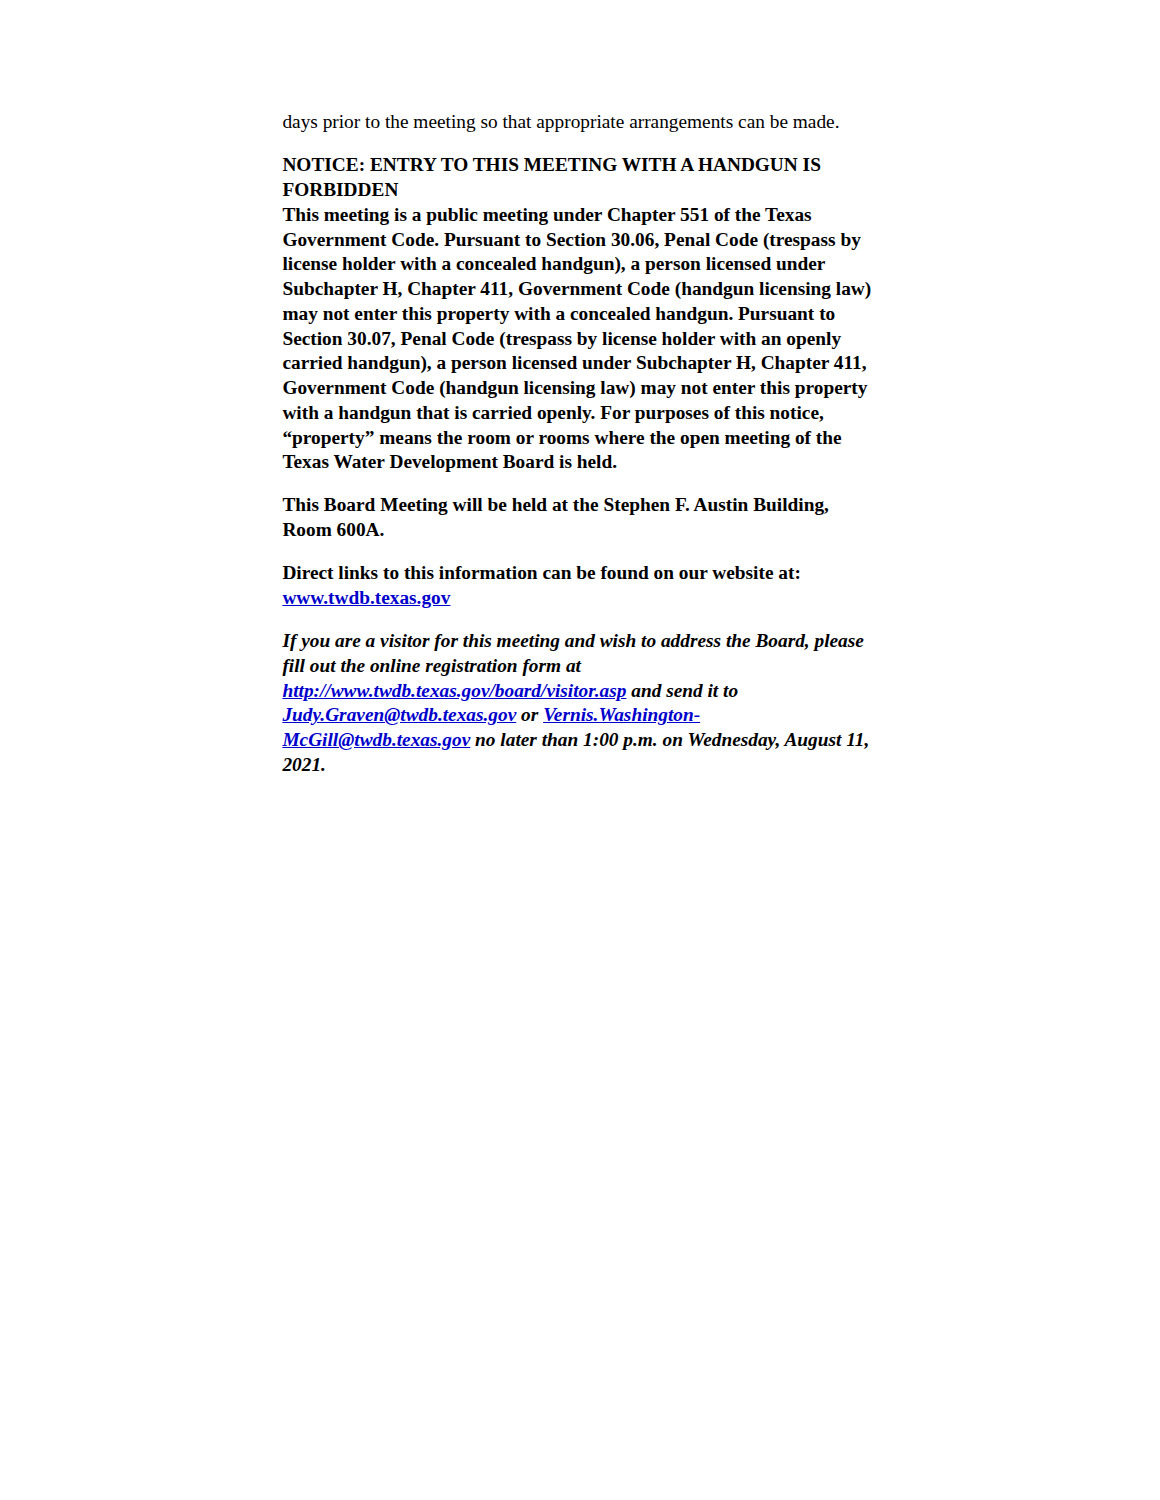days prior to the meeting so that appropriate arrangements can be made.
NOTICE: ENTRY TO THIS MEETING WITH A HANDGUN IS FORBIDDEN
This meeting is a public meeting under Chapter 551 of the Texas Government Code. Pursuant to Section 30.06, Penal Code (trespass by license holder with a concealed handgun), a person licensed under Subchapter H, Chapter 411, Government Code (handgun licensing law) may not enter this property with a concealed handgun. Pursuant to Section 30.07, Penal Code (trespass by license holder with an openly carried handgun), a person licensed under Subchapter H, Chapter 411, Government Code (handgun licensing law) may not enter this property with a handgun that is carried openly. For purposes of this notice, “property” means the room or rooms where the open meeting of the Texas Water Development Board is held.
This Board Meeting will be held at the Stephen F. Austin Building, Room 600A.
Direct links to this information can be found on our website at:
www.twdb.texas.gov
If you are a visitor for this meeting and wish to address the Board, please fill out the online registration form at http://www.twdb.texas.gov/board/visitor.asp and send it to Judy.Graven@twdb.texas.gov or Vernis.Washington-McGill@twdb.texas.gov no later than 1:00 p.m. on Wednesday, August 11, 2021.